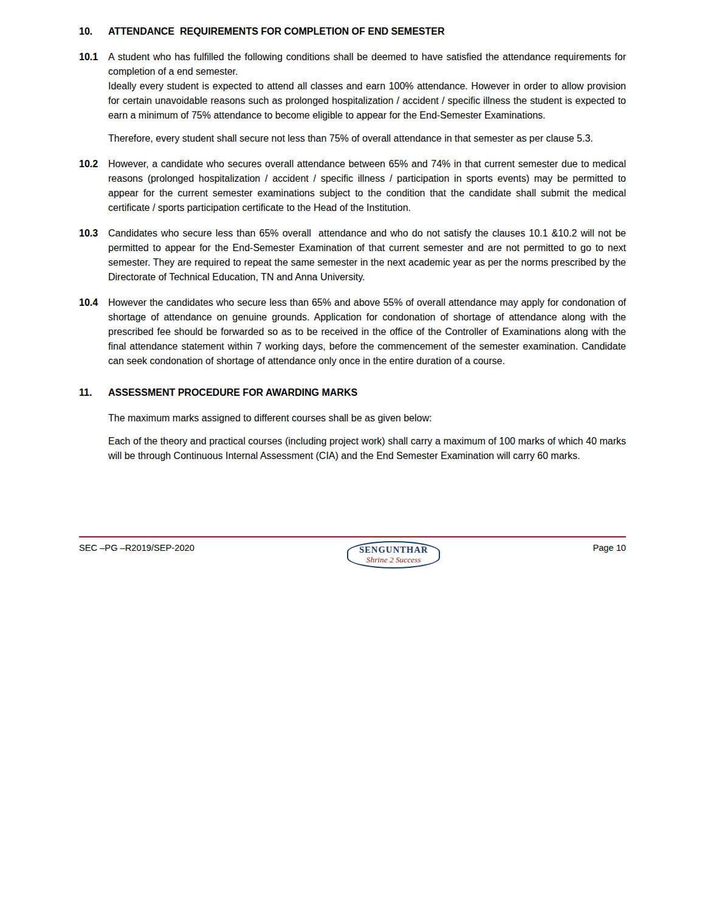10. ATTENDANCE REQUIREMENTS FOR COMPLETION OF END SEMESTER
10.1
A student who has fulfilled the following conditions shall be deemed to have satisfied the attendance requirements for completion of a end semester.
Ideally every student is expected to attend all classes and earn 100% attendance. However in order to allow provision for certain unavoidable reasons such as prolonged hospitalization / accident / specific illness the student is expected to earn a minimum of 75% attendance to become eligible to appear for the End-Semester Examinations.
Therefore, every student shall secure not less than 75% of overall attendance in that semester as per clause 5.3.
10.2
However, a candidate who secures overall attendance between 65% and 74% in that current semester due to medical reasons (prolonged hospitalization / accident / specific illness / participation in sports events) may be permitted to appear for the current semester examinations subject to the condition that the candidate shall submit the medical certificate / sports participation certificate to the Head of the Institution.
10.3
Candidates who secure less than 65% overall attendance and who do not satisfy the clauses 10.1 &10.2 will not be permitted to appear for the End-Semester Examination of that current semester and are not permitted to go to next semester. They are required to repeat the same semester in the next academic year as per the norms prescribed by the Directorate of Technical Education, TN and Anna University.
10.4
However the candidates who secure less than 65% and above 55% of overall attendance may apply for condonation of shortage of attendance on genuine grounds. Application for condonation of shortage of attendance along with the prescribed fee should be forwarded so as to be received in the office of the Controller of Examinations along with the final attendance statement within 7 working days, before the commencement of the semester examination. Candidate can seek condonation of shortage of attendance only once in the entire duration of a course.
11. ASSESSMENT PROCEDURE FOR AWARDING MARKS
The maximum marks assigned to different courses shall be as given below:
Each of the theory and practical courses (including project work) shall carry a maximum of 100 marks of which 40 marks will be through Continuous Internal Assessment (CIA) and the End Semester Examination will carry 60 marks.
SEC –PG –R2019/SEP-2020
SENGUNTHAR
Shrine 2 Success
Page 10